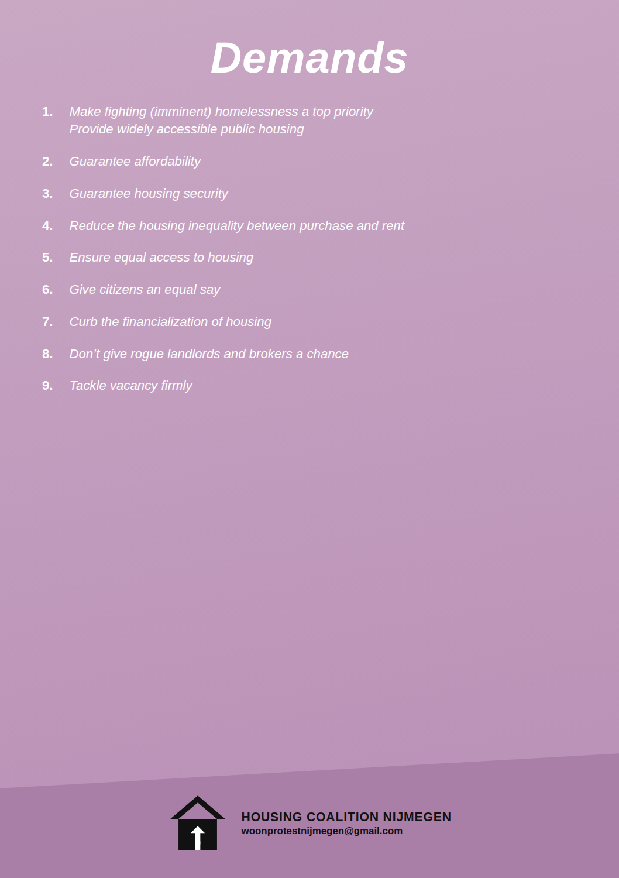Demands
Make fighting (imminent) homelessness a top priority Provide widely accessible public housing
Guarantee affordability
Guarantee housing security
Reduce the housing inequality between purchase and rent
Ensure equal access to housing
Give citizens an equal say
Curb the financialization of housing
Don’t give rogue landlords and brokers a chance
Tackle vacancy firmly
Housing Coalition Nijmegen
woonprotestnijmegen@gmail.com